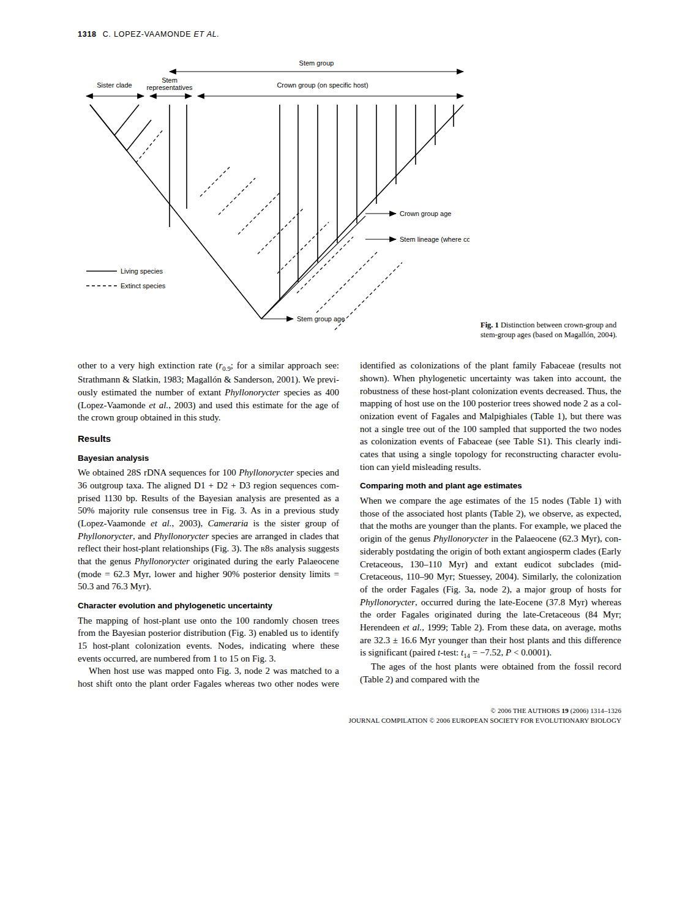1318 C. LOPEZ-VAAMONDE ET AL.
Stem group Sister clade Stem representatives Crown group (on specific host) Crown group age Stem lineage (where colonization occurs) Stem group age Living species Extinct species
Fig. 1 Distinction between crown-group and stem-group ages (based on Magallón, 2004).
other to a very high extinction rate (r0.9; for a similar approach see: Strathmann & Slatkin, 1983; Magallón & Sanderson, 2001). We previously estimated the number of extant Phyllonorycter species as 400 (Lopez-Vaamonde et al., 2003) and used this estimate for the age of the crown group obtained in this study.
Results
Bayesian analysis
We obtained 28S rDNA sequences for 100 Phyllonorycter species and 36 outgroup taxa. The aligned D1 + D2 + D3 region sequences comprised 1130 bp. Results of the Bayesian analysis are presented as a 50% majority rule consensus tree in Fig. 3. As in a previous study (Lopez-Vaamonde et al., 2003), Cameraria is the sister group of Phyllonorycter, and Phyllonorycter species are arranged in clades that reflect their host-plant relationships (Fig. 3). The r8s analysis suggests that the genus Phyllonorycter originated during the early Palaeocene (mode = 62.3 Myr, lower and higher 90% posterior density limits = 50.3 and 76.3 Myr).
Character evolution and phylogenetic uncertainty
The mapping of host-plant use onto the 100 randomly chosen trees from the Bayesian posterior distribution (Fig. 3) enabled us to identify 15 host-plant colonization events. Nodes, indicating where these events occurred, are numbered from 1 to 15 on Fig. 3.
When host use was mapped onto Fig. 3, node 2 was matched to a host shift onto the plant order Fagales whereas two other nodes were identified as colonizations of the plant family Fabaceae (results not shown). When phylogenetic uncertainty was taken into account, the robustness of these host-plant colonization events decreased. Thus, the mapping of host use on the 100 posterior trees showed node 2 as a colonization event of Fagales and Malpighiales (Table 1), but there was not a single tree out of the 100 sampled that supported the two nodes as colonization events of Fabaceae (see Table S1). This clearly indicates that using a single topology for reconstructing character evolution can yield misleading results.
Comparing moth and plant age estimates
When we compare the age estimates of the 15 nodes (Table 1) with those of the associated host plants (Table 2), we observe, as expected, that the moths are younger than the plants. For example, we placed the origin of the genus Phyllonorycter in the Palaeocene (62.3 Myr), considerably postdating the origin of both extant angiosperm clades (Early Cretaceous, 130–110 Myr) and extant eudicot subclades (mid-Cretaceous, 110–90 Myr; Stuessey, 2004). Similarly, the colonization of the order Fagales (Fig. 3a, node 2), a major group of hosts for Phyllonorycter, occurred during the late-Eocene (37.8 Myr) whereas the order Fagales originated during the late-Cretaceous (84 Myr; Herendeen et al., 1999; Table 2). From these data, on average, moths are 32.3 ± 16.6 Myr younger than their host plants and this difference is significant (paired t-test: t14 = −7.52, P < 0.0001).
The ages of the host plants were obtained from the fossil record (Table 2) and compared with the
© 2006 THE AUTHORS 19 (2006) 1314–1326
JOURNAL COMPILATION © 2006 EUROPEAN SOCIETY FOR EVOLUTIONARY BIOLOGY